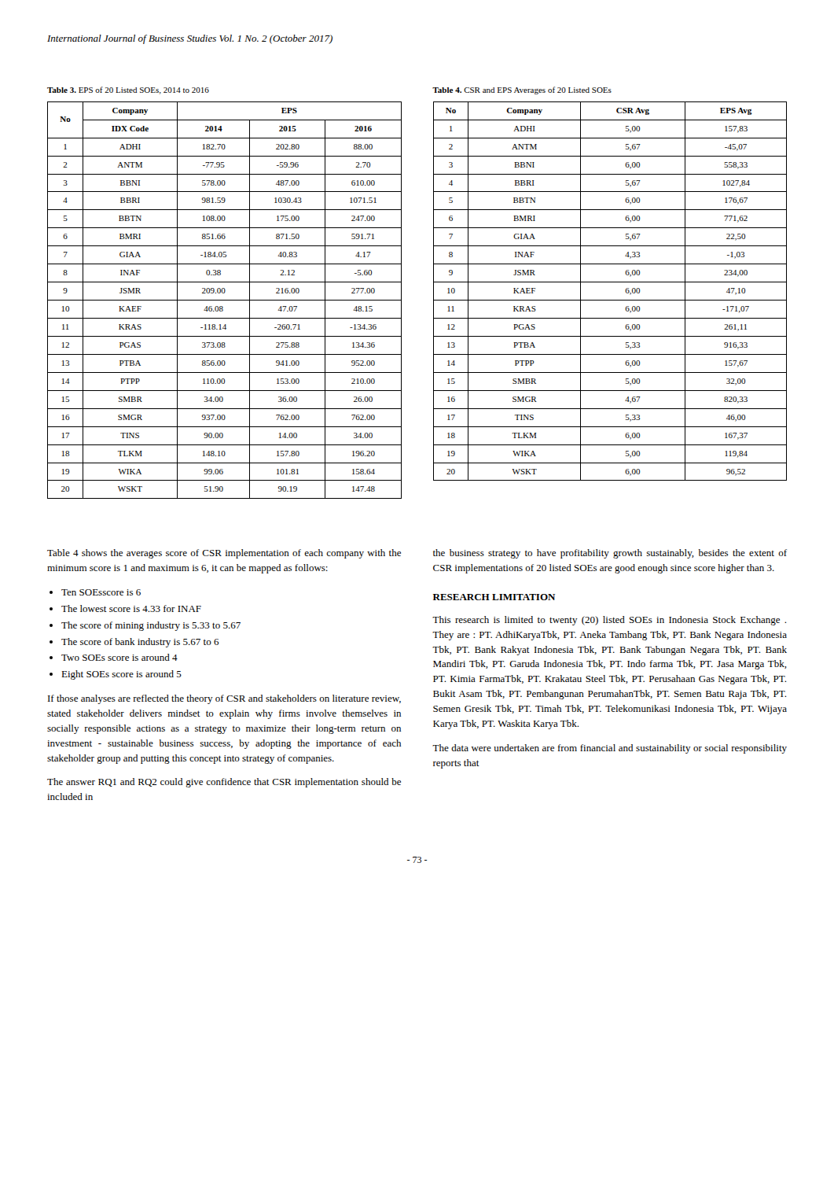International Journal of Business Studies Vol. 1 No. 2 (October 2017)
Table 3. EPS of 20 Listed SOEs, 2014 to 2016
| No | Company | EPS |
| --- | --- | --- |
| IDX Code | 2014 | 2015 | 2016 |
| 1 | ADHI | 182.70 | 202.80 | 88.00 |
| 2 | ANTM | -77.95 | -59.96 | 2.70 |
| 3 | BBNI | 578.00 | 487.00 | 610.00 |
| 4 | BBRI | 981.59 | 1030.43 | 1071.51 |
| 5 | BBTN | 108.00 | 175.00 | 247.00 |
| 6 | BMRI | 851.66 | 871.50 | 591.71 |
| 7 | GIAA | -184.05 | 40.83 | 4.17 |
| 8 | INAF | 0.38 | 2.12 | -5.60 |
| 9 | JSMR | 209.00 | 216.00 | 277.00 |
| 10 | KAEF | 46.08 | 47.07 | 48.15 |
| 11 | KRAS | -118.14 | -260.71 | -134.36 |
| 12 | PGAS | 373.08 | 275.88 | 134.36 |
| 13 | PTBA | 856.00 | 941.00 | 952.00 |
| 14 | PTPP | 110.00 | 153.00 | 210.00 |
| 15 | SMBR | 34.00 | 36.00 | 26.00 |
| 16 | SMGR | 937.00 | 762.00 | 762.00 |
| 17 | TINS | 90.00 | 14.00 | 34.00 |
| 18 | TLKM | 148.10 | 157.80 | 196.20 |
| 19 | WIKA | 99.06 | 101.81 | 158.64 |
| 20 | WSKT | 51.90 | 90.19 | 147.48 |
Table 4. CSR and EPS Averages of 20 Listed SOEs
| No | Company | CSR Avg | EPS Avg |
| --- | --- | --- | --- |
| 1 | ADHI | 5,00 | 157,83 |
| 2 | ANTM | 5,67 | -45,07 |
| 3 | BBNI | 6,00 | 558,33 |
| 4 | BBRI | 5,67 | 1027,84 |
| 5 | BBTN | 6,00 | 176,67 |
| 6 | BMRI | 6,00 | 771,62 |
| 7 | GIAA | 5,67 | 22,50 |
| 8 | INAF | 4,33 | -1,03 |
| 9 | JSMR | 6,00 | 234,00 |
| 10 | KAEF | 6,00 | 47,10 |
| 11 | KRAS | 6,00 | -171,07 |
| 12 | PGAS | 6,00 | 261,11 |
| 13 | PTBA | 5,33 | 916,33 |
| 14 | PTPP | 6,00 | 157,67 |
| 15 | SMBR | 5,00 | 32,00 |
| 16 | SMGR | 4,67 | 820,33 |
| 17 | TINS | 5,33 | 46,00 |
| 18 | TLKM | 6,00 | 167,37 |
| 19 | WIKA | 5,00 | 119,84 |
| 20 | WSKT | 6,00 | 96,52 |
Table 4 shows the averages score of CSR implementation of each company with the minimum score is 1 and maximum is 6, it can be mapped as follows:
Ten SOEsscore is 6
The lowest score is 4.33 for INAF
The score of mining industry is 5.33 to 5.67
The score of bank industry is 5.67 to 6
Two SOEs score is around 4
Eight SOEs score is around 5
If those analyses are reflected the theory of CSR and stakeholders on literature review, stated stakeholder delivers mindset to explain why firms involve themselves in socially responsible actions as a strategy to maximize their long-term return on investment - sustainable business success, by adopting the importance of each stakeholder group and putting this concept into strategy of companies.
The answer RQ1 and RQ2 could give confidence that CSR implementation should be included in
the business strategy to have profitability growth sustainably, besides the extent of CSR implementations of 20 listed SOEs are good enough since score higher than 3.
Research Limitation
This research is limited to twenty (20) listed SOEs in Indonesia Stock Exchange . They are : PT. AdhiKaryaTbk, PT. Aneka Tambang Tbk, PT. Bank Negara Indonesia Tbk, PT. Bank Rakyat Indonesia Tbk, PT. Bank Tabungan Negara Tbk, PT. Bank Mandiri Tbk, PT. Garuda Indonesia Tbk, PT. Indo farma Tbk, PT. Jasa Marga Tbk, PT. Kimia FarmaTbk, PT. Krakatau Steel Tbk, PT. Perusahaan Gas Negara Tbk, PT. Bukit Asam Tbk, PT. Pembangunan PerumahanTbk, PT. Semen Batu Raja Tbk, PT. Semen Gresik Tbk, PT. Timah Tbk, PT. Telekomunikasi Indonesia Tbk, PT. Wijaya Karya Tbk, PT. Waskita Karya Tbk.
The data were undertaken are from financial and sustainability or social responsibility reports that
- 73 -